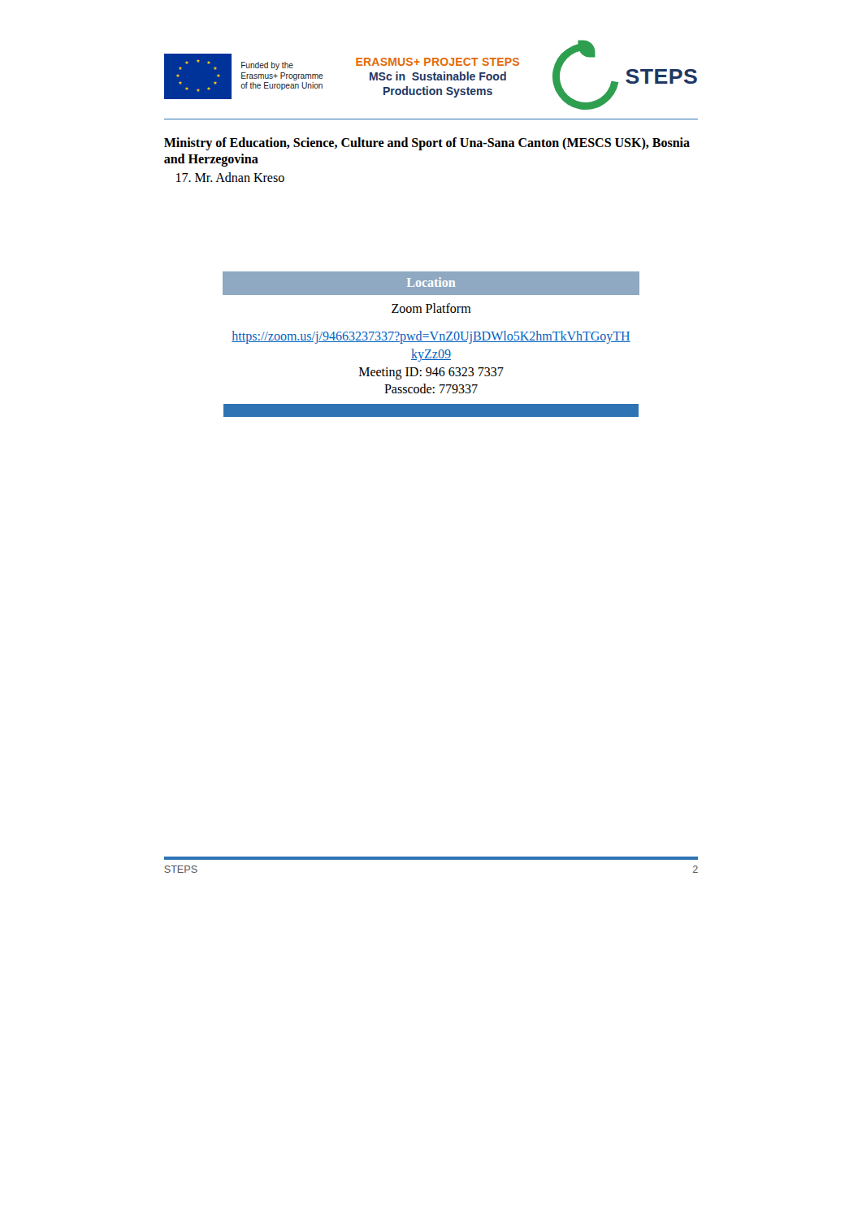★ ★ ★ ★ ★ ★ ★ ★ ★ ★ ★ ★
Funded by the
Erasmus+ Programme
of the European Union
ERASMUS+ PROJECT STEPS
MSc in Sustainable Food Production Systems
STEPS
Ministry of Education, Science, Culture and Sport of Una-Sana Canton (MESCS USK), Bosnia and Herzegovina
Mr. Adnan Kreso
| Location |
| --- |
| Zoom Platform |
| https://zoom.us/j/94663237337?pwd=VnZ0UjBDWlo5K2hmTkVhTGoyTHkyZz09 Meeting ID: 946 6323 7337 Passcode: 779337 |
STEPS 2